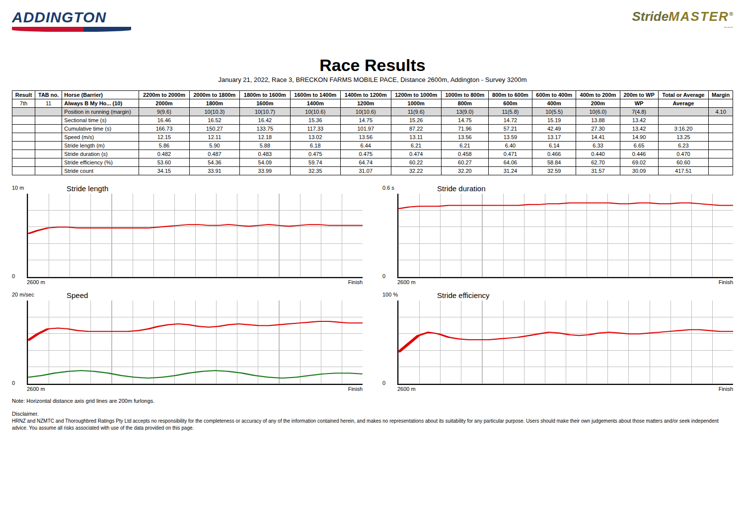ADDINGTON
StrideMASTER®
~~~
Race Results
January 21, 2022, Race 3, BRECKON FARMS MOBILE PACE, Distance 2600m, Addington - Survey 3200m
| Result | TAB no. | Horse (Barrier) | 2200m to 2000m | 2000m to 1800m | 1800m to 1600m | 1600m to 1400m | 1400m to 1200m | 1200m to 1000m | 1000m to 800m | 800m to 600m | 600m to 400m | 400m to 200m | 200m to WP | Total or Average | Margin |
| --- | --- | --- | --- | --- | --- | --- | --- | --- | --- | --- | --- | --- | --- | --- | --- |
| 7th | 11 | Always B My Ho... (10) | 2000m | 1800m | 1600m | 1400m | 1200m | 1000m | 800m | 600m | 400m | 200m | WP | Average | |
| | | Position in running (margin) | 9(9.6) | 10(10.3) | 10(10.7) | 10(10.6) | 10(10.6) | 11(9.6) | 13(9.0) | 11(5.8) | 10(5.5) | 10(6.0) | 7(4.8) | | 4.10 |
| | | Sectional time (s) | 16.46 | 16.52 | 16.42 | 15.36 | 14.75 | 15.26 | 14.75 | 14.72 | 15.19 | 13.88 | 13.42 | | |
| | | Cumulative time (s) | 166.73 | 150.27 | 133.75 | 117.33 | 101.97 | 87.22 | 71.96 | 57.21 | 42.49 | 27.30 | 13.42 | 3:16.20 | |
| | | Speed (m/s) | 12.15 | 12.11 | 12.18 | 13.02 | 13.56 | 13.11 | 13.56 | 13.59 | 13.17 | 14.41 | 14.90 | 13.25 | |
| | | Stride length (m) | 5.86 | 5.90 | 5.88 | 6.18 | 6.44 | 6.21 | 6.21 | 6.40 | 6.14 | 6.33 | 6.65 | 6.23 | |
| | | Stride duration (s) | 0.482 | 0.487 | 0.483 | 0.475 | 0.475 | 0.474 | 0.458 | 0.471 | 0.466 | 0.440 | 0.446 | 0.470 | |
| | | Stride efficiency (%) | 53.60 | 54.36 | 54.09 | 59.74 | 64.74 | 60.22 | 60.27 | 64.06 | 58.84 | 62.70 | 69.02 | 60.60 | |
| | | Stride count | 34.15 | 33.91 | 33.99 | 32.35 | 31.07 | 32.22 | 32.20 | 31.24 | 32.59 | 31.57 | 30.09 | 417.51 | |
Stride length
10 m 0
2600 m Finish
Stride duration
0.6 s 0
2600 m Finish
Speed
20 m/sec 0
2600 m Finish
Stride efficiency
100 % 0
2600 m Finish
Note: Horizontal distance axis grid lines are 200m furlongs.
Disclaimer.
HRNZ and NZMTC and Thoroughbred Ratings Pty Ltd accepts no responsibility for the completeness or accuracy of any of the information contained herein, and makes no representations about its suitability for any particular purpose. Users should make their own judgements about those matters and/or seek independent advice. You assume all risks associated with use of the data provided on this page.